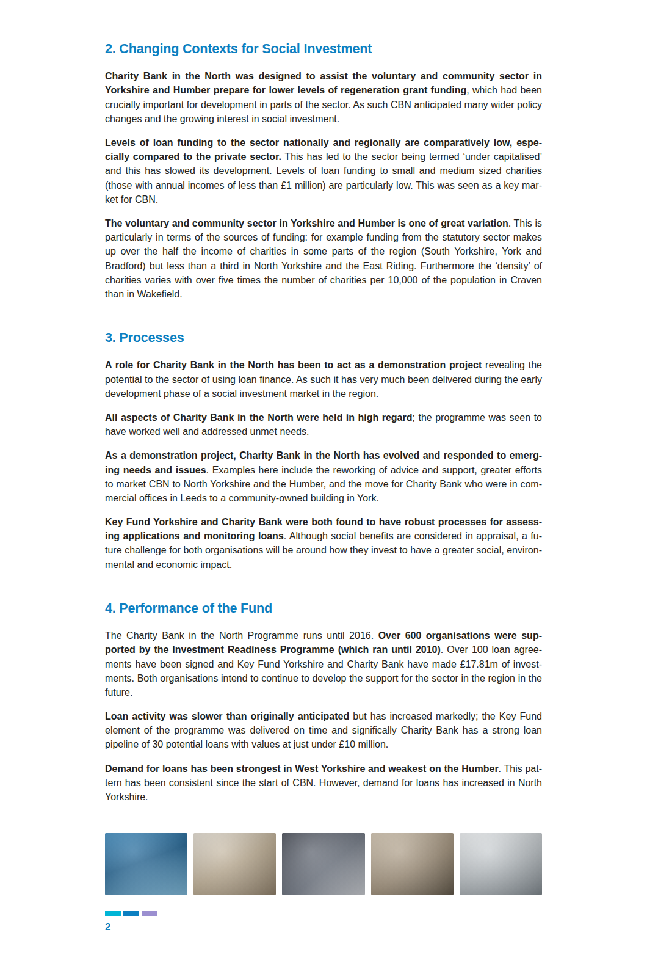2. Changing Contexts for Social Investment
Charity Bank in the North was designed to assist the voluntary and community sector in Yorkshire and Humber prepare for lower levels of regeneration grant funding, which had been crucially important for development in parts of the sector. As such CBN anticipated many wider policy changes and the growing interest in social investment.
Levels of loan funding to the sector nationally and regionally are comparatively low, especially compared to the private sector. This has led to the sector being termed ‘under capitalised’ and this has slowed its development. Levels of loan funding to small and medium sized charities (those with annual incomes of less than £1 million) are particularly low. This was seen as a key market for CBN.
The voluntary and community sector in Yorkshire and Humber is one of great variation. This is particularly in terms of the sources of funding: for example funding from the statutory sector makes up over the half the income of charities in some parts of the region (South Yorkshire, York and Bradford) but less than a third in North Yorkshire and the East Riding. Furthermore the ‘density’ of charities varies with over five times the number of charities per 10,000 of the population in Craven than in Wakefield.
3. Processes
A role for Charity Bank in the North has been to act as a demonstration project revealing the potential to the sector of using loan finance. As such it has very much been delivered during the early development phase of a social investment market in the region.
All aspects of Charity Bank in the North were held in high regard; the programme was seen to have worked well and addressed unmet needs.
As a demonstration project, Charity Bank in the North has evolved and responded to emerging needs and issues. Examples here include the reworking of advice and support, greater efforts to market CBN to North Yorkshire and the Humber, and the move for Charity Bank who were in commercial offices in Leeds to a community-owned building in York.
Key Fund Yorkshire and Charity Bank were both found to have robust processes for assessing applications and monitoring loans. Although social benefits are considered in appraisal, a future challenge for both organisations will be around how they invest to have a greater social, environmental and economic impact.
4. Performance of the Fund
The Charity Bank in the North Programme runs until 2016. Over 600 organisations were supported by the Investment Readiness Programme (which ran until 2010). Over 100 loan agreements have been signed and Key Fund Yorkshire and Charity Bank have made £17.81m of investments. Both organisations intend to continue to develop the support for the sector in the region in the future.
Loan activity was slower than originally anticipated but has increased markedly; the Key Fund element of the programme was delivered on time and significally Charity Bank has a strong loan pipeline of 30 potential loans with values at just under £10 million.
Demand for loans has been strongest in West Yorkshire and weakest on the Humber. This pattern has been consistent since the start of CBN. However, demand for loans has increased in North Yorkshire.
2